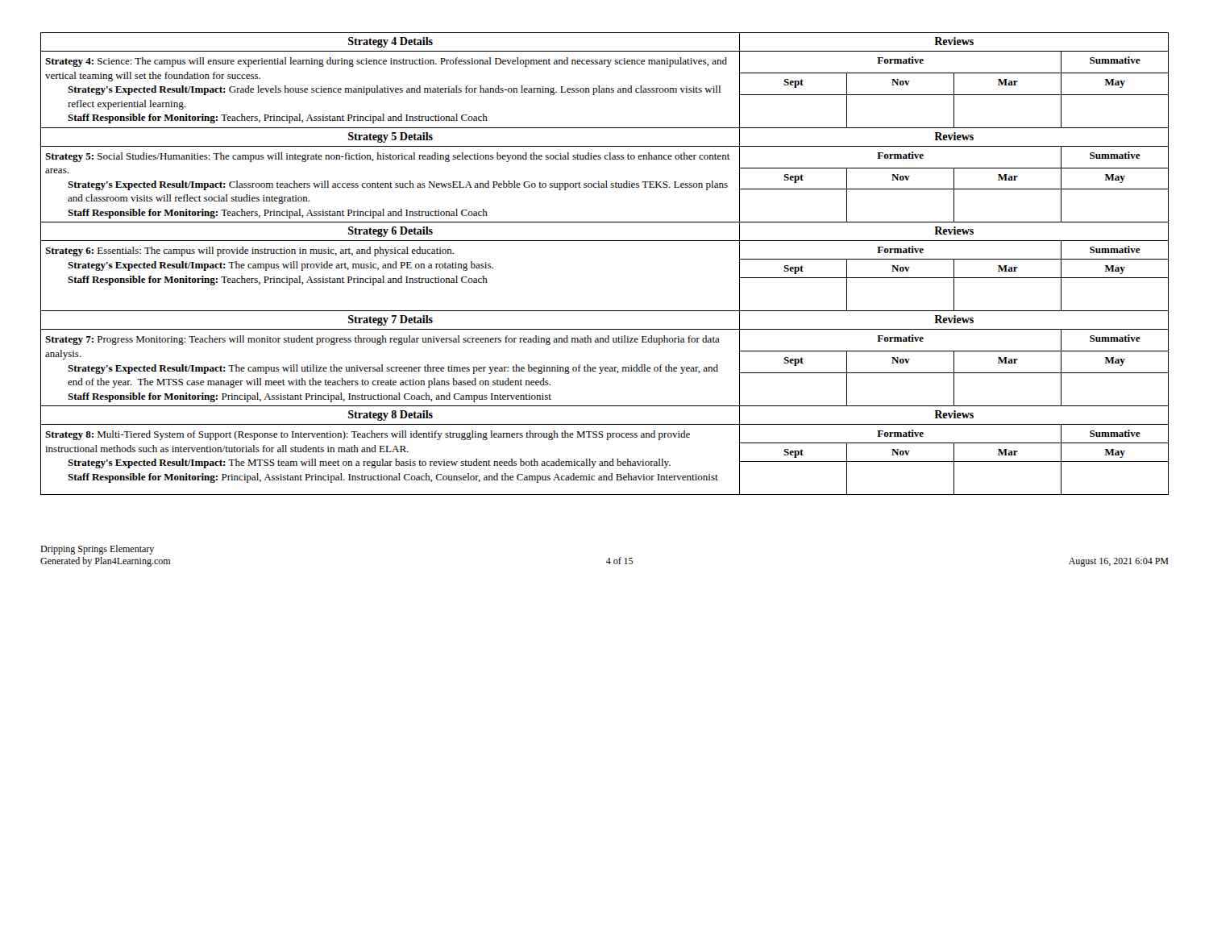| Strategy 4 Details | Reviews |
| Strategy 4: Science: The campus will ensure experiential learning during science instruction. Professional Development and necessary science manipulatives, and vertical teaming will set the foundation for success. Strategy's Expected Result/Impact: Grade levels house science manipulatives and materials for hands-on learning. Lesson plans and classroom visits will reflect experiential learning. Staff Responsible for Monitoring: Teachers, Principal, Assistant Principal and Instructional Coach | Formative | Summative |
| Sept | Nov | Mar | May |
| Strategy 5 Details | Reviews |
| Strategy 5: Social Studies/Humanities: The campus will integrate non-fiction, historical reading selections beyond the social studies class to enhance other content areas. Strategy's Expected Result/Impact: Classroom teachers will access content such as NewsELA and Pebble Go to support social studies TEKS. Lesson plans and classroom visits will reflect social studies integration. Staff Responsible for Monitoring: Teachers, Principal, Assistant Principal and Instructional Coach | Formative | Summative |
| Sept | Nov | Mar | May |
| Strategy 6 Details | Reviews |
| Strategy 6: Essentials: The campus will provide instruction in music, art, and physical education. Strategy's Expected Result/Impact: The campus will provide art, music, and PE on a rotating basis. Staff Responsible for Monitoring: Teachers, Principal, Assistant Principal and Instructional Coach | Formative | Summative |
| Sept | Nov | Mar | May |
| Strategy 7 Details | Reviews |
| Strategy 7: Progress Monitoring: Teachers will monitor student progress through regular universal screeners for reading and math and utilize Eduphoria for data analysis. Strategy's Expected Result/Impact: The campus will utilize the universal screener three times per year: the beginning of the year, middle of the year, and end of the year. The MTSS case manager will meet with the teachers to create action plans based on student needs. Staff Responsible for Monitoring: Principal, Assistant Principal, Instructional Coach, and Campus Interventionist | Formative | Summative |
| Sept | Nov | Mar | May |
| Strategy 8 Details | Reviews |
| Strategy 8: Multi-Tiered System of Support (Response to Intervention): Teachers will identify struggling learners through the MTSS process and provide instructional methods such as intervention/tutorials for all students in math and ELAR. Strategy's Expected Result/Impact: The MTSS team will meet on a regular basis to review student needs both academically and behaviorally. Staff Responsible for Monitoring: Principal, Assistant Principal. Instructional Coach, Counselor, and the Campus Academic and Behavior Interventionist | Formative | Summative |
| Sept | Nov | Mar | May |
Dripping Springs Elementary
Generated by Plan4Learning.com
4 of 15
August 16, 2021 6:04 PM